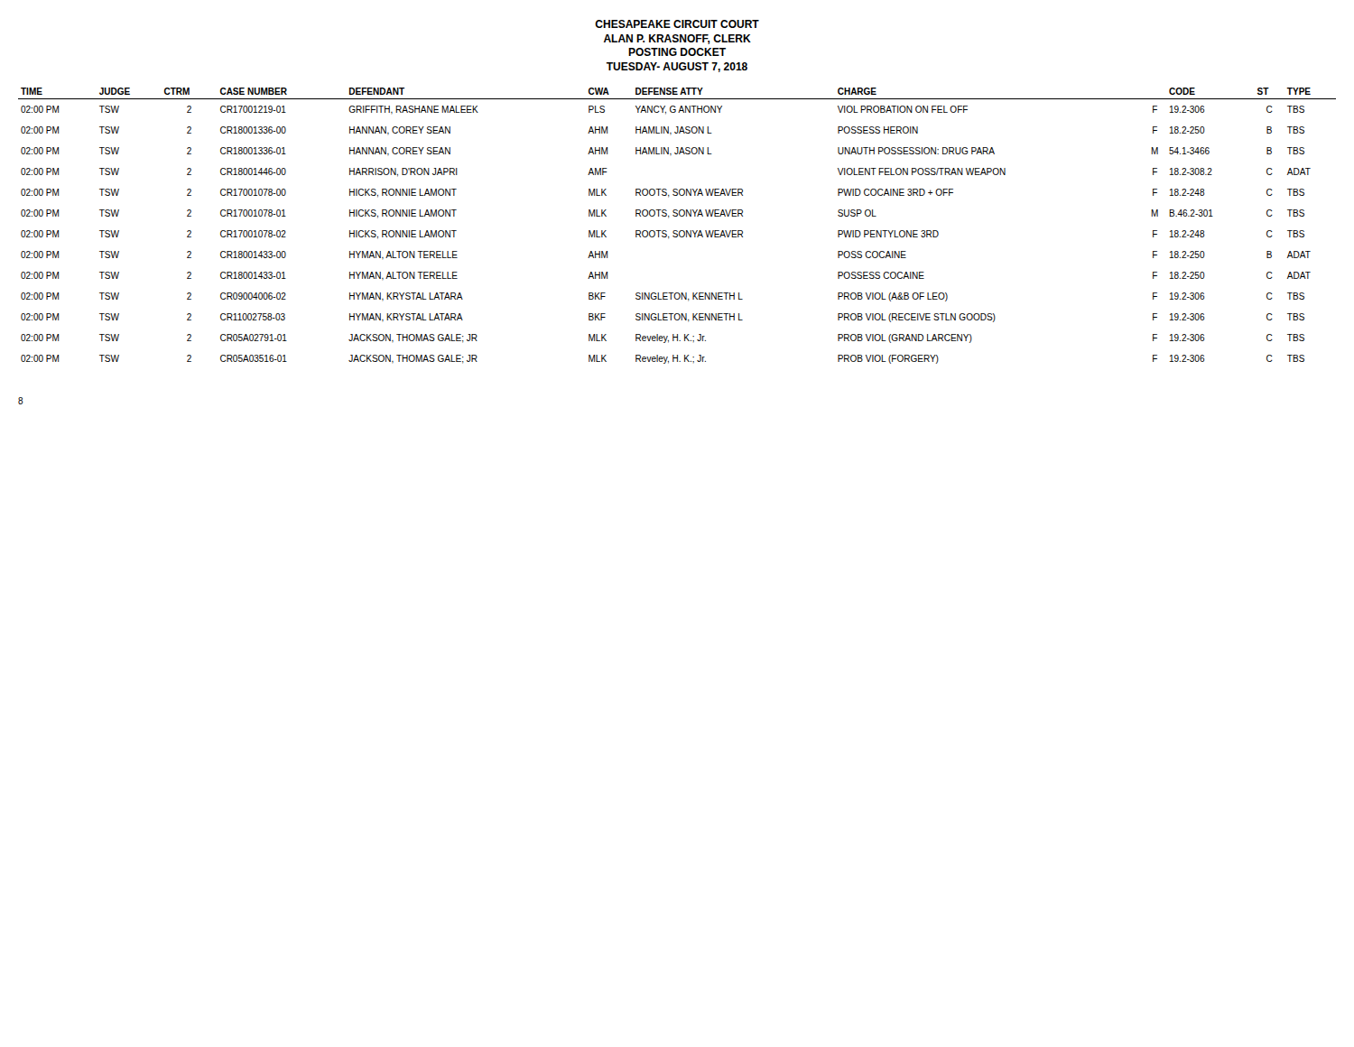CHESAPEAKE CIRCUIT COURT
ALAN P. KRASNOFF, CLERK
POSTING DOCKET
TUESDAY- AUGUST 7, 2018
| TIME | JUDGE | CTRM | CASE NUMBER | DEFENDANT | CWA | DEFENSE ATTY | CHARGE | | CODE | ST | TYPE |
| --- | --- | --- | --- | --- | --- | --- | --- | --- | --- | --- | --- |
| 02:00 PM | TSW | 2 | CR17001219-01 | GRIFFITH, RASHANE MALEEK | PLS | YANCY, G ANTHONY | VIOL PROBATION ON FEL OFF | F | 19.2-306 | C | TBS |
| 02:00 PM | TSW | 2 | CR18001336-00 | HANNAN, COREY SEAN | AHM | HAMLIN, JASON L | POSSESS HEROIN | F | 18.2-250 | B | TBS |
| 02:00 PM | TSW | 2 | CR18001336-01 | HANNAN, COREY SEAN | AHM | HAMLIN, JASON L | UNAUTH POSSESSION: DRUG PARA | M | 54.1-3466 | B | TBS |
| 02:00 PM | TSW | 2 | CR18001446-00 | HARRISON, D'RON JAPRI | AMF | | VIOLENT FELON POSS/TRAN WEAPON | F | 18.2-308.2 | C | ADAT |
| 02:00 PM | TSW | 2 | CR17001078-00 | HICKS, RONNIE LAMONT | MLK | ROOTS, SONYA WEAVER | PWID COCAINE 3RD + OFF | F | 18.2-248 | C | TBS |
| 02:00 PM | TSW | 2 | CR17001078-01 | HICKS, RONNIE LAMONT | MLK | ROOTS, SONYA WEAVER | SUSP OL | M | B.46.2-301 | C | TBS |
| 02:00 PM | TSW | 2 | CR17001078-02 | HICKS, RONNIE LAMONT | MLK | ROOTS, SONYA WEAVER | PWID PENTYLONE 3RD | F | 18.2-248 | C | TBS |
| 02:00 PM | TSW | 2 | CR18001433-00 | HYMAN, ALTON TERELLE | AHM | | POSS COCAINE | F | 18.2-250 | B | ADAT |
| 02:00 PM | TSW | 2 | CR18001433-01 | HYMAN, ALTON TERELLE | AHM | | POSSESS COCAINE | F | 18.2-250 | C | ADAT |
| 02:00 PM | TSW | 2 | CR09004006-02 | HYMAN, KRYSTAL LATARA | BKF | SINGLETON, KENNETH L | PROB VIOL (A&B OF LEO) | F | 19.2-306 | C | TBS |
| 02:00 PM | TSW | 2 | CR11002758-03 | HYMAN, KRYSTAL LATARA | BKF | SINGLETON, KENNETH L | PROB VIOL (RECEIVE STLN GOODS) | F | 19.2-306 | C | TBS |
| 02:00 PM | TSW | 2 | CR05A02791-01 | JACKSON, THOMAS GALE; JR | MLK | Reveley, H. K.; Jr. | PROB VIOL (GRAND LARCENY) | F | 19.2-306 | C | TBS |
| 02:00 PM | TSW | 2 | CR05A03516-01 | JACKSON, THOMAS GALE; JR | MLK | Reveley, H. K.; Jr. | PROB VIOL (FORGERY) | F | 19.2-306 | C | TBS |
8